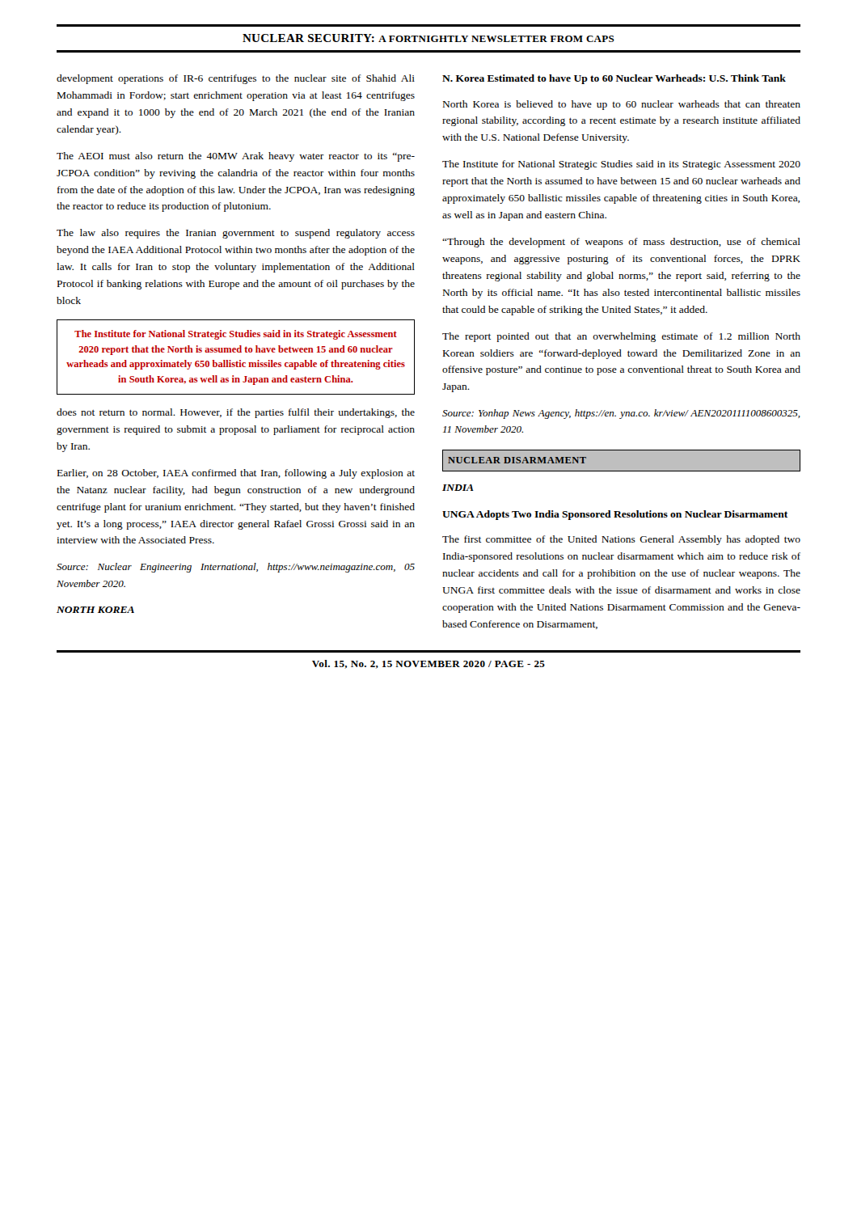NUCLEAR SECURITY: A FORTNIGHTLY NEWSLETTER FROM CAPS
development operations of IR-6 centrifuges to the nuclear site of Shahid Ali Mohammadi in Fordow; start enrichment operation via at least 164 centrifuges and expand it to 1000 by the end of 20 March 2021 (the end of the Iranian calendar year).
The AEOI must also return the 40MW Arak heavy water reactor to its “pre-JCPOA condition” by reviving the calandria of the reactor within four months from the date of the adoption of this law. Under the JCPOA, Iran was redesigning the reactor to reduce its production of plutonium.
The law also requires the Iranian government to suspend regulatory access beyond the IAEA Additional Protocol within two months after the adoption of the law. It calls for Iran to stop the voluntary implementation of the Additional Protocol if banking relations with Europe and the amount of oil purchases by the block
The Institute for National Strategic Studies said in its Strategic Assessment 2020 report that the North is assumed to have between 15 and 60 nuclear warheads and approximately 650 ballistic missiles capable of threatening cities in South Korea, as well as in Japan and eastern China.
does not return to normal. However, if the parties fulfil their undertakings, the government is required to submit a proposal to parliament for reciprocal action by Iran.
Earlier, on 28 October, IAEA confirmed that Iran, following a July explosion at the Natanz nuclear facility, had begun construction of a new underground centrifuge plant for uranium enrichment. “They started, but they haven’t finished yet. It’s a long process,” IAEA director general Rafael Grossi Grossi said in an interview with the Associated Press.
Source: Nuclear Engineering International, https://www.neimagazine.com, 05 November 2020.
NORTH KOREA
N. Korea Estimated to have Up to 60 Nuclear Warheads: U.S. Think Tank
North Korea is believed to have up to 60 nuclear warheads that can threaten regional stability, according to a recent estimate by a research institute affiliated with the U.S. National Defense University.
The Institute for National Strategic Studies said in its Strategic Assessment 2020 report that the North is assumed to have between 15 and 60 nuclear warheads and approximately 650 ballistic missiles capable of threatening cities in South Korea, as well as in Japan and eastern China.
“Through the development of weapons of mass destruction, use of chemical weapons, and aggressive posturing of its conventional forces, the DPRK threatens regional stability and global norms,” the report said, referring to the North by its official name. “It has also tested intercontinental ballistic missiles that could be capable of striking the United States,” it added.
The report pointed out that an overwhelming estimate of 1.2 million North Korean soldiers are “forward-deployed toward the Demilitarized Zone in an offensive posture” and continue to pose a conventional threat to South Korea and Japan.
Source: Yonhap News Agency, https://en. yna.co. kr/view/ AEN20201111008600325, 11 November 2020.
NUCLEAR DISARMAMENT
INDIA
UNGA Adopts Two India Sponsored Resolutions on Nuclear Disarmament
The first committee of the United Nations General Assembly has adopted two India-sponsored resolutions on nuclear disarmament which aim to reduce risk of nuclear accidents and call for a prohibition on the use of nuclear weapons. The UNGA first committee deals with the issue of disarmament and works in close cooperation with the United Nations Disarmament Commission and the Geneva-based Conference on Disarmament,
Vol. 15, No. 2, 15 NOVEMBER 2020 / PAGE - 25